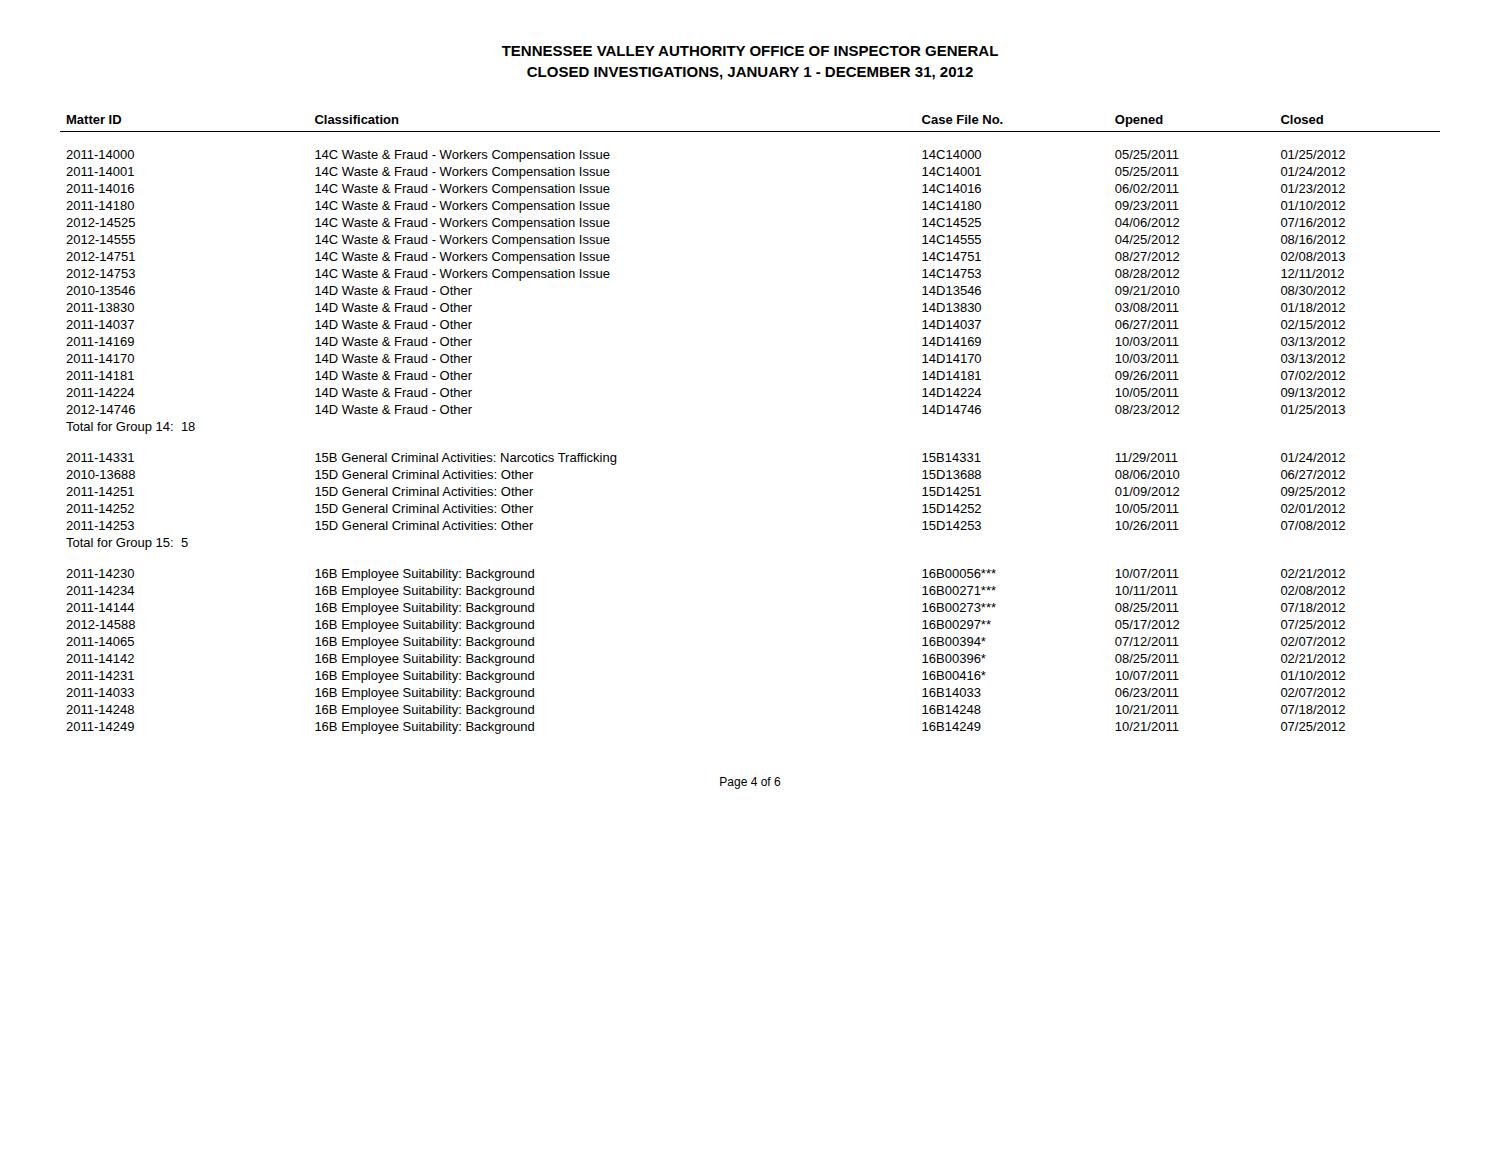TENNESSEE VALLEY AUTHORITY OFFICE OF INSPECTOR GENERAL
CLOSED INVESTIGATIONS, JANUARY 1 - DECEMBER 31, 2012
| Matter ID | Classification | Case File No. | Opened | Closed |
| --- | --- | --- | --- | --- |
| 2011-14000 | 14C Waste & Fraud - Workers Compensation Issue | 14C14000 | 05/25/2011 | 01/25/2012 |
| 2011-14001 | 14C Waste & Fraud - Workers Compensation Issue | 14C14001 | 05/25/2011 | 01/24/2012 |
| 2011-14016 | 14C Waste & Fraud - Workers Compensation Issue | 14C14016 | 06/02/2011 | 01/23/2012 |
| 2011-14180 | 14C Waste & Fraud - Workers Compensation Issue | 14C14180 | 09/23/2011 | 01/10/2012 |
| 2012-14525 | 14C Waste & Fraud - Workers Compensation Issue | 14C14525 | 04/06/2012 | 07/16/2012 |
| 2012-14555 | 14C Waste & Fraud - Workers Compensation Issue | 14C14555 | 04/25/2012 | 08/16/2012 |
| 2012-14751 | 14C Waste & Fraud - Workers Compensation Issue | 14C14751 | 08/27/2012 | 02/08/2013 |
| 2012-14753 | 14C Waste & Fraud - Workers Compensation Issue | 14C14753 | 08/28/2012 | 12/11/2012 |
| 2010-13546 | 14D Waste & Fraud - Other | 14D13546 | 09/21/2010 | 08/30/2012 |
| 2011-13830 | 14D Waste & Fraud - Other | 14D13830 | 03/08/2011 | 01/18/2012 |
| 2011-14037 | 14D Waste & Fraud - Other | 14D14037 | 06/27/2011 | 02/15/2012 |
| 2011-14169 | 14D Waste & Fraud - Other | 14D14169 | 10/03/2011 | 03/13/2012 |
| 2011-14170 | 14D Waste & Fraud - Other | 14D14170 | 10/03/2011 | 03/13/2012 |
| 2011-14181 | 14D Waste & Fraud - Other | 14D14181 | 09/26/2011 | 07/02/2012 |
| 2011-14224 | 14D Waste & Fraud - Other | 14D14224 | 10/05/2011 | 09/13/2012 |
| 2012-14746 | 14D Waste & Fraud - Other | 14D14746 | 08/23/2012 | 01/25/2013 |
| Total for Group 14: 18 | | | | |
| 2011-14331 | 15B General Criminal Activities: Narcotics Trafficking | 15B14331 | 11/29/2011 | 01/24/2012 |
| 2010-13688 | 15D General Criminal Activities: Other | 15D13688 | 08/06/2010 | 06/27/2012 |
| 2011-14251 | 15D General Criminal Activities: Other | 15D14251 | 01/09/2012 | 09/25/2012 |
| 2011-14252 | 15D General Criminal Activities: Other | 15D14252 | 10/05/2011 | 02/01/2012 |
| 2011-14253 | 15D General Criminal Activities: Other | 15D14253 | 10/26/2011 | 07/08/2012 |
| Total for Group 15: 5 | | | | |
| 2011-14230 | 16B Employee Suitability: Background | 16B00056*** | 10/07/2011 | 02/21/2012 |
| 2011-14234 | 16B Employee Suitability: Background | 16B00271*** | 10/11/2011 | 02/08/2012 |
| 2011-14144 | 16B Employee Suitability: Background | 16B00273*** | 08/25/2011 | 07/18/2012 |
| 2012-14588 | 16B Employee Suitability: Background | 16B00297** | 05/17/2012 | 07/25/2012 |
| 2011-14065 | 16B Employee Suitability: Background | 16B00394* | 07/12/2011 | 02/07/2012 |
| 2011-14142 | 16B Employee Suitability: Background | 16B00396* | 08/25/2011 | 02/21/2012 |
| 2011-14231 | 16B Employee Suitability: Background | 16B00416* | 10/07/2011 | 01/10/2012 |
| 2011-14033 | 16B Employee Suitability: Background | 16B14033 | 06/23/2011 | 02/07/2012 |
| 2011-14248 | 16B Employee Suitability: Background | 16B14248 | 10/21/2011 | 07/18/2012 |
| 2011-14249 | 16B Employee Suitability: Background | 16B14249 | 10/21/2011 | 07/25/2012 |
Page 4 of 6